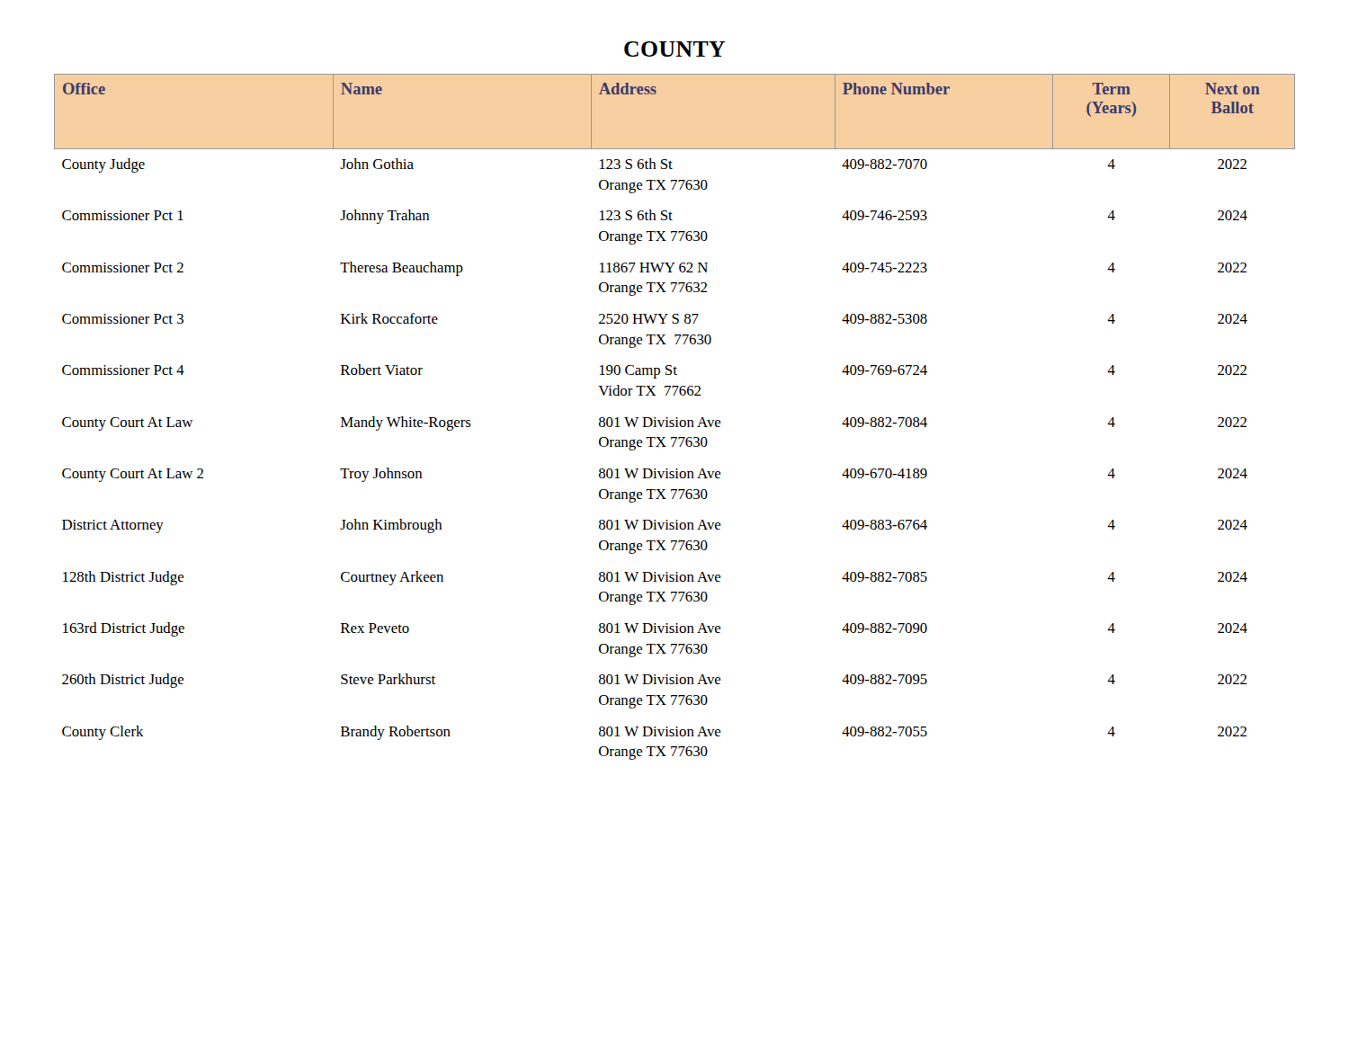COUNTY
| Office | Name | Address | Phone Number | Term (Years) | Next on Ballot |
| --- | --- | --- | --- | --- | --- |
| County Judge | John Gothia | 123 S 6th St Orange TX 77630 | 409-882-7070 | 4 | 2022 |
| Commissioner Pct 1 | Johnny Trahan | 123 S 6th St Orange TX 77630 | 409-746-2593 | 4 | 2024 |
| Commissioner Pct 2 | Theresa Beauchamp | 11867 HWY 62 N Orange TX 77632 | 409-745-2223 | 4 | 2022 |
| Commissioner Pct 3 | Kirk Roccaforte | 2520 HWY S 87 Orange TX 77630 | 409-882-5308 | 4 | 2024 |
| Commissioner Pct 4 | Robert Viator | 190 Camp St Vidor TX 77662 | 409-769-6724 | 4 | 2022 |
| County Court At Law | Mandy White-Rogers | 801 W Division Ave Orange TX 77630 | 409-882-7084 | 4 | 2022 |
| County Court At Law 2 | Troy Johnson | 801 W Division Ave Orange TX 77630 | 409-670-4189 | 4 | 2024 |
| District Attorney | John Kimbrough | 801 W Division Ave Orange TX 77630 | 409-883-6764 | 4 | 2024 |
| 128th District Judge | Courtney Arkeen | 801 W Division Ave Orange TX 77630 | 409-882-7085 | 4 | 2024 |
| 163rd District Judge | Rex Peveto | 801 W Division Ave Orange TX 77630 | 409-882-7090 | 4 | 2024 |
| 260th District Judge | Steve Parkhurst | 801 W Division Ave Orange TX 77630 | 409-882-7095 | 4 | 2022 |
| County Clerk | Brandy Robertson | 801 W Division Ave Orange TX 77630 | 409-882-7055 | 4 | 2022 |